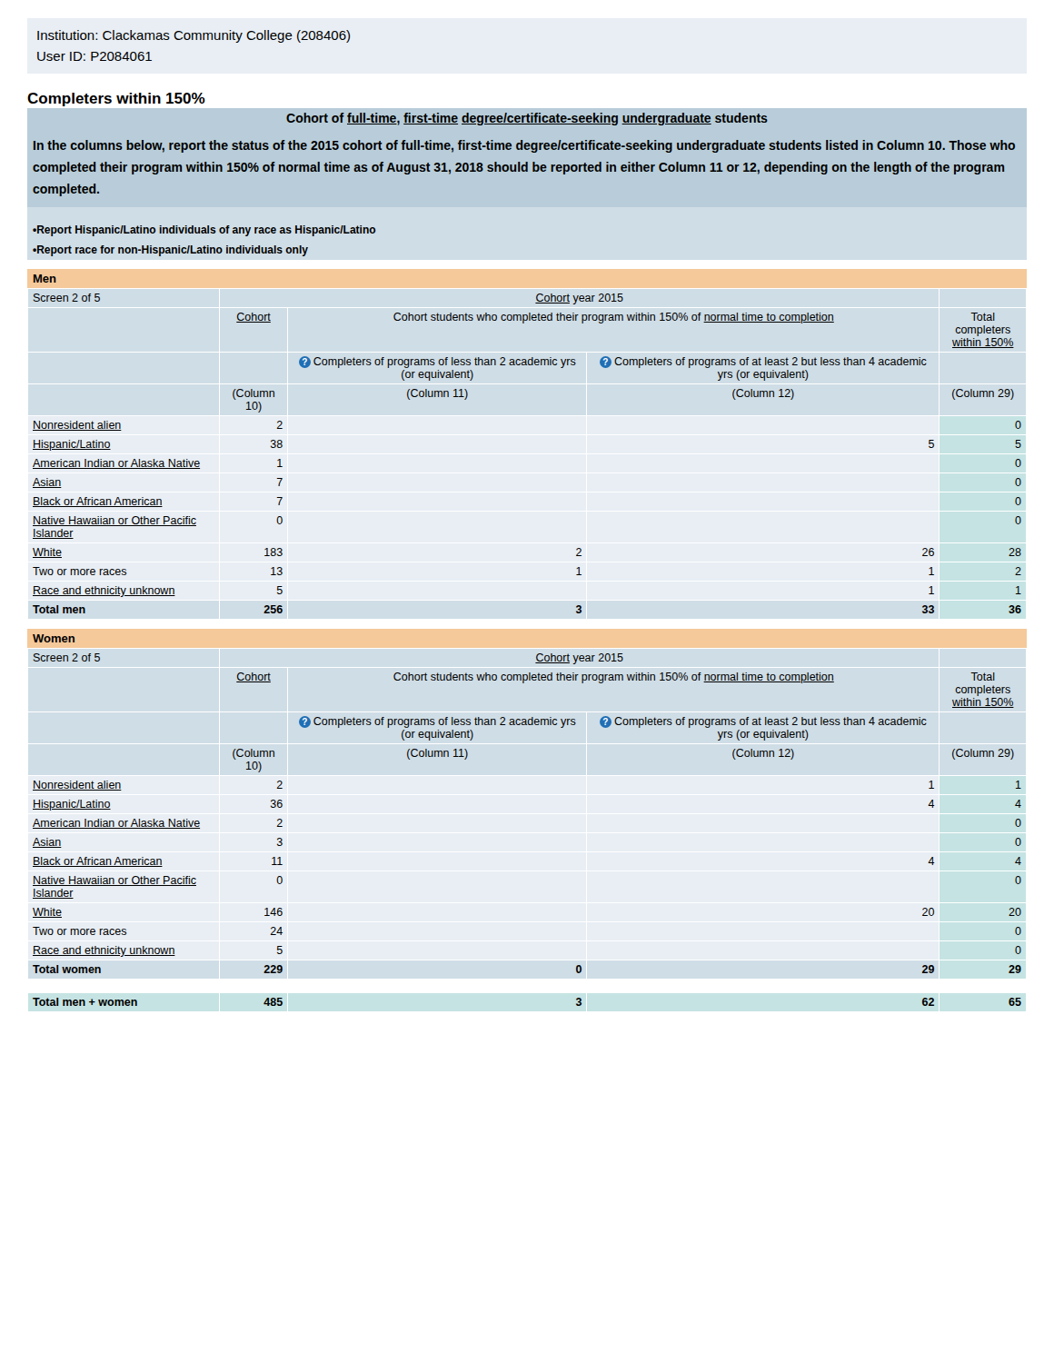Institution: Clackamas Community College (208406)
User ID: P2084061
Completers within 150%
Cohort of full-time, first-time degree/certificate-seeking undergraduate students
In the columns below, report the status of the 2015 cohort of full-time, first-time degree/certificate-seeking undergraduate students listed in Column 10. Those who completed their program within 150% of normal time as of August 31, 2018 should be reported in either Column 11 or 12, depending on the length of the program completed.
•Report Hispanic/Latino individuals of any race as Hispanic/Latino
•Report race for non-Hispanic/Latino individuals only
Men
| Screen 2 of 5 | Cohort year 2015 | |
| | Cohort | Cohort students who completed their program within 150% of normal time to completion | Total completers within 150% |
| | | ? Completers of programs of less than 2 academic yrs (or equivalent) | ? Completers of programs of at least 2 but less than 4 academic yrs (or equivalent) | |
| | (Column 10) | (Column 11) | (Column 12) | (Column 29) |
| Nonresident alien | 2 | | | 0 |
| Hispanic/Latino | 38 | | 5 | 5 |
| American Indian or Alaska Native | 1 | | | 0 |
| Asian | 7 | | | 0 |
| Black or African American | 7 | | | 0 |
| Native Hawaiian or Other Pacific Islander | 0 | | | 0 |
| White | 183 | 2 | 26 | 28 |
| Two or more races | 13 | 1 | 1 | 2 |
| Race and ethnicity unknown | 5 | | 1 | 1 |
| Total men | 256 | 3 | 33 | 36 |
Women
| Screen 2 of 5 | Cohort year 2015 | |
| | Cohort | Cohort students who completed their program within 150% of normal time to completion | Total completers within 150% |
| | | ? Completers of programs of less than 2 academic yrs (or equivalent) | ? Completers of programs of at least 2 but less than 4 academic yrs (or equivalent) | |
| | (Column 10) | (Column 11) | (Column 12) | (Column 29) |
| Nonresident alien | 2 | | 1 | 1 |
| Hispanic/Latino | 36 | | 4 | 4 |
| American Indian or Alaska Native | 2 | | | 0 |
| Asian | 3 | | | 0 |
| Black or African American | 11 | | 4 | 4 |
| Native Hawaiian or Other Pacific Islander | 0 | | | 0 |
| White | 146 | | 20 | 20 |
| Two or more races | 24 | | | 0 |
| Race and ethnicity unknown | 5 | | | 0 |
| Total women | 229 | 0 | 29 | 29 |
| Total men + women | 485 | 3 | 62 | 65 |